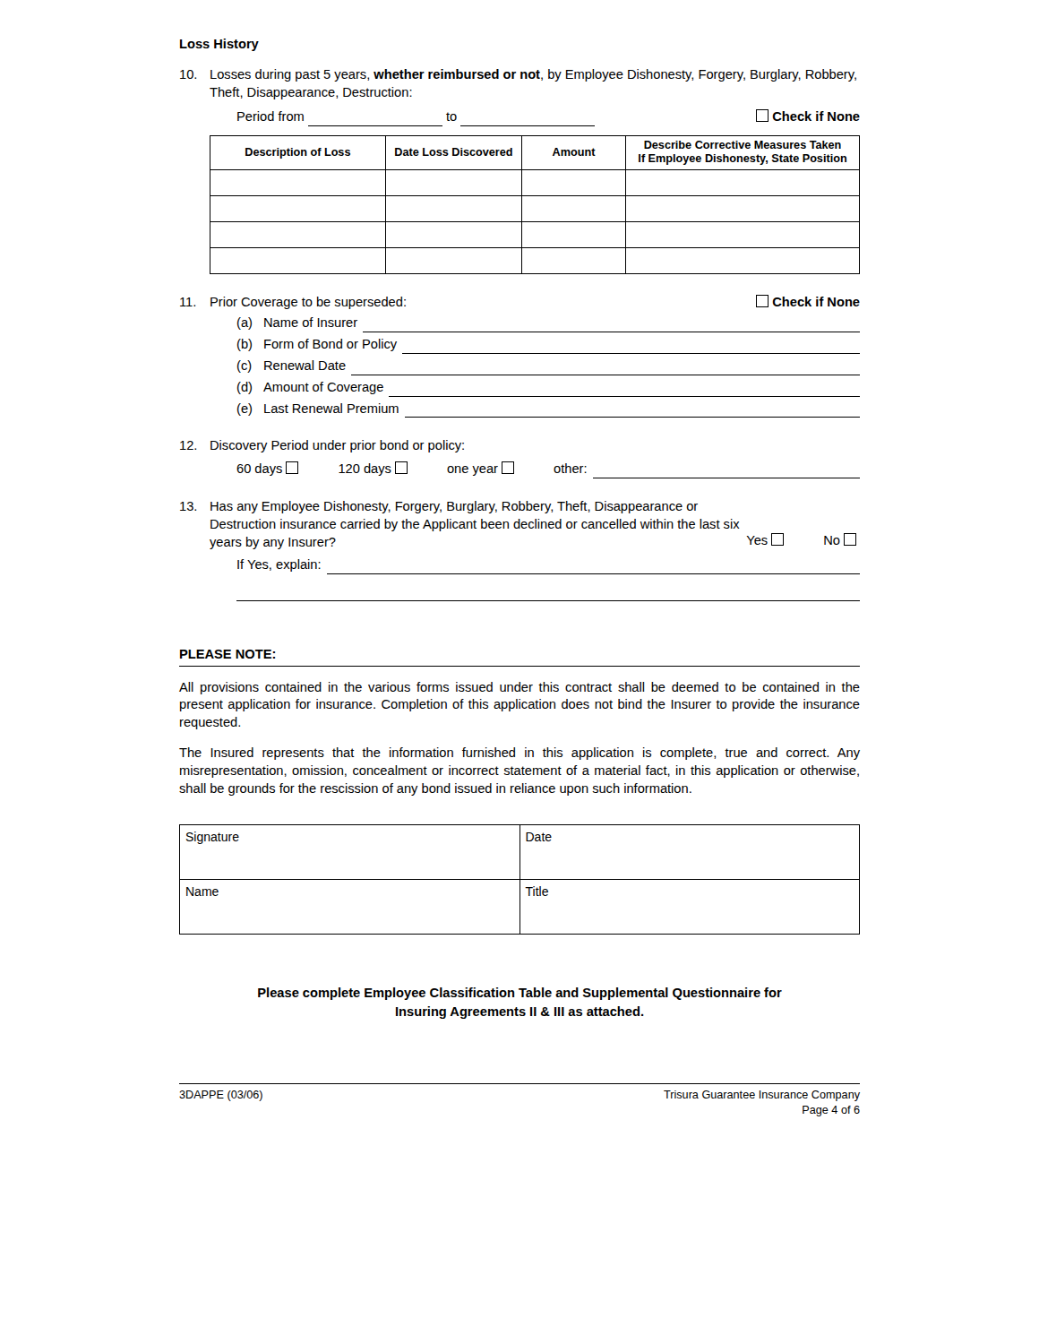Loss History
10.
Losses during past 5 years, whether reimbursed or not, by Employee Dishonesty, Forgery, Burglary, Robbery, Theft, Disappearance, Destruction:
Check if None Period from to
| Description of Loss | Date Loss Discovered | Amount | Describe Corrective Measures Taken If Employee Dishonesty, State Position |
| --- | --- | --- | --- |
11.
Check if None Prior Coverage to be superseded:
(a)
Name of Insurer
(b)
Form of Bond or Policy
(c)
Renewal Date
(d)
Amount of Coverage
(e)
Last Renewal Premium
12.
Discovery Period under prior bond or policy:
60 days 120 days one year other:
13.
Yes No Has any Employee Dishonesty, Forgery, Burglary, Robbery, Theft, Disappearance or Destruction insurance carried by the Applicant been declined or cancelled within the last six years by any Insurer?
If Yes, explain:
PLEASE NOTE:
All provisions contained in the various forms issued under this contract shall be deemed to be contained in the present application for insurance. Completion of this application does not bind the Insurer to provide the insurance requested.
The Insured represents that the information furnished in this application is complete, true and correct. Any misrepresentation, omission, concealment or incorrect statement of a material fact, in this application or otherwise, shall be grounds for the rescission of any bond issued in reliance upon such information.
| Signature | Date |
| Name | Title |
Please complete Employee Classification Table and Supplemental Questionnaire for
Insuring Agreements II & III as attached.
3DAPPE (03/06)
Trisura Guarantee Insurance Company
Page 4 of 6